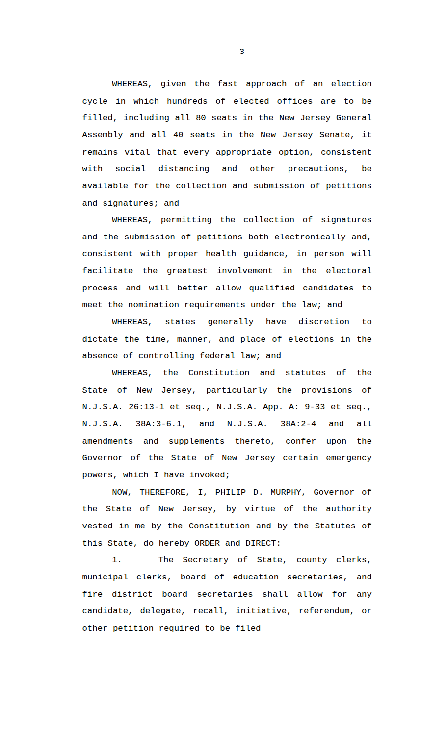3
WHEREAS, given the fast approach of an election cycle in which hundreds of elected offices are to be filled, including all 80 seats in the New Jersey General Assembly and all 40 seats in the New Jersey Senate, it remains vital that every appropriate option, consistent with social distancing and other precautions, be available for the collection and submission of petitions and signatures; and
WHEREAS, permitting the collection of signatures and the submission of petitions both electronically and, consistent with proper health guidance, in person will facilitate the greatest involvement in the electoral process and will better allow qualified candidates to meet the nomination requirements under the law; and
WHEREAS, states generally have discretion to dictate the time, manner, and place of elections in the absence of controlling federal law; and
WHEREAS, the Constitution and statutes of the State of New Jersey, particularly the provisions of N.J.S.A. 26:13-1 et seq., N.J.S.A. App. A: 9-33 et seq., N.J.S.A. 38A:3-6.1, and N.J.S.A. 38A:2-4 and all amendments and supplements thereto, confer upon the Governor of the State of New Jersey certain emergency powers, which I have invoked;
NOW, THEREFORE, I, PHILIP D. MURPHY, Governor of the State of New Jersey, by virtue of the authority vested in me by the Constitution and by the Statutes of this State, do hereby ORDER and DIRECT:
1. The Secretary of State, county clerks, municipal clerks, board of education secretaries, and fire district board secretaries shall allow for any candidate, delegate, recall, initiative, referendum, or other petition required to be filed